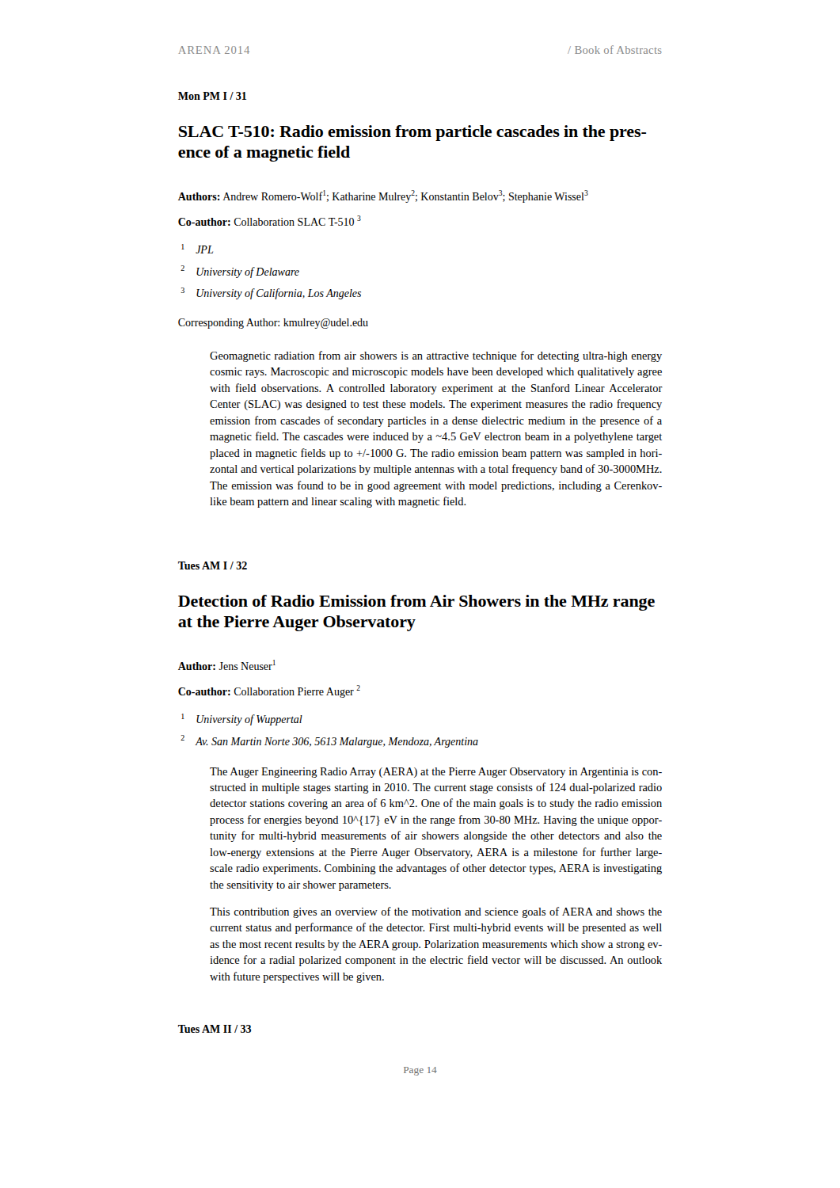ARENA 2014 / Book of Abstracts
Mon PM I / 31
SLAC T-510: Radio emission from particle cascades in the pres­ence of a magnetic field
Authors: Andrew Romero-Wolf1; Katharine Mulrey2; Konstantin Belov3; Stephanie Wissel3
Co-author: Collaboration SLAC T-510 3
1 JPL
2 University of Delaware
3 University of California, Los Angeles
Corresponding Author: kmulrey@udel.edu
Geomagnetic radiation from air showers is an attractive technique for detecting ultra-high energy cosmic rays. Macroscopic and microscopic models have been developed which qualitatively agree with field observations. A controlled laboratory experiment at the Stanford Linear Accelerator Cen­ter (SLAC) was designed to test these models. The experiment measures the radio frequency emission from cascades of secondary particles in a dense dielectric medium in the presence of a magnetic field. The cascades were induced by a ~4.5 GeV electron beam in a polyethylene target placed in magnetic fields up to +/-1000 G. The radio emission beam pattern was sampled in horizontal and vertical polar­izations by multiple antennas with a total frequency band of 30-3000MHz. The emission was found to be in good agreement with model predictions, including a Cerenkov-like beam pattern and linear scaling with magnetic field.
Tues AM I / 32
Detection of Radio Emission from Air Showers in the MHz range at the Pierre Auger Observatory
Author: Jens Neuser1
Co-author: Collaboration Pierre Auger 2
1 University of Wuppertal
2 Av. San Martin Norte 306, 5613 Malargue, Mendoza, Argentina
The Auger Engineering Radio Array (AERA) at the Pierre Auger Observatory in Argentinia is con­structed in multiple stages starting in 2010. The current stage consists of 124 dual-polarized radio detector stations covering an area of 6 km^2. One of the main goals is to study the radio emission process for energies beyond 10^{17} eV in the range from 30-80 MHz. Having the unique opportunity for multi-hybrid measurements of air showers alongside the other detectors and also the low-energy extensions at the Pierre Auger Observatory, AERA is a milestone for further large-scale radio exper­iments. Combining the advantages of other detector types, AERA is investigating the sensitivity to air shower parameters.
This contribution gives an overview of the motivation and science goals of AERA and shows the current status and performance of the detector. First multi-hybrid events will be presented as well as the most recent results by the AERA group. Polarization measurements which show a strong evidence for a radial polarized component in the electric field vector will be discussed. An outlook with future perspectives will be given.
Tues AM II / 33
Page 14